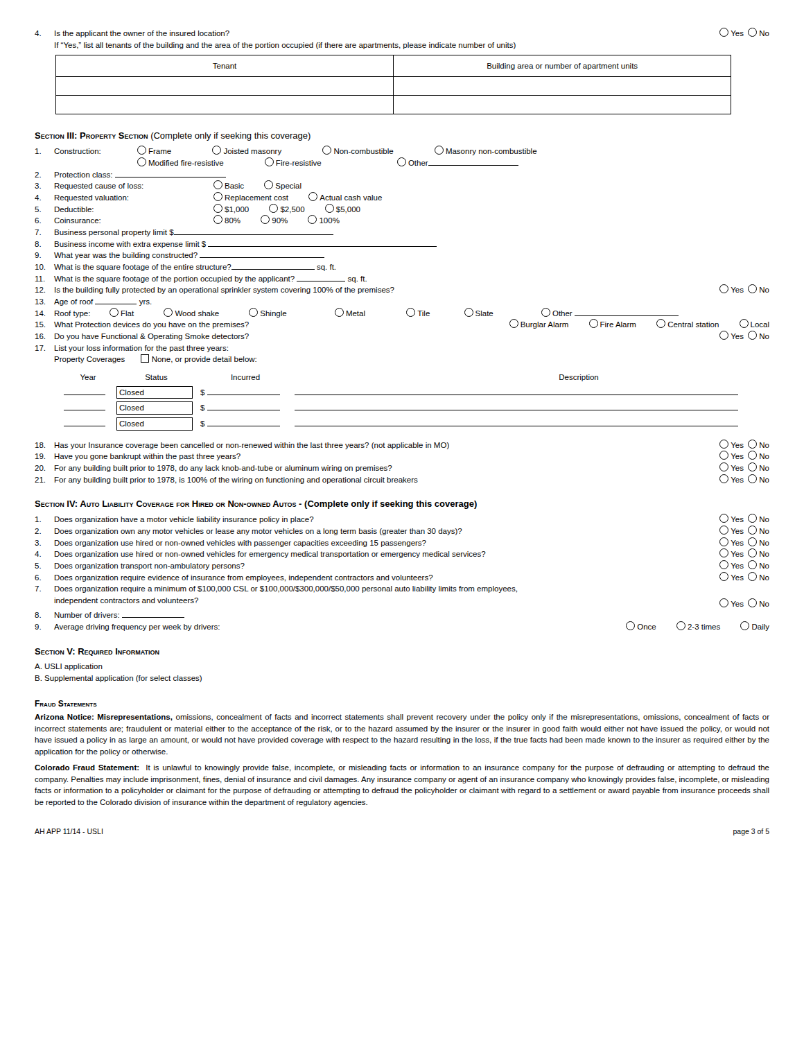4.
Is the applicant the owner of the insured location?
Yes No
If “Yes,” list all tenants of the building and the area of the portion occupied (if there are apartments, please indicate number of units)
| Tenant | Building area or number of apartment units |
| --- | --- |
Section III: Property Section (Complete only if seeking this coverage)
1.
Construction:
Frame Joisted masonry Non-combustible Masonry non-combustible
Modified fire-resistive Fire-resistive Other
2.
Protection class:
3.
Requested cause of loss:
Basic Special
4.
Requested valuation:
Replacement cost Actual cash value
5.
Deductible:
$1,000 $2,500 $5,000
6.
Coinsurance:
80% 90% 100%
7.
Business personal property limit $
8.
Business income with extra expense limit $
9.
What year was the building constructed?
10.
What is the square footage of the entire structure? sq. ft.
11.
What is the square footage of the portion occupied by the applicant? sq. ft.
12.
Is the building fully protected by an operational sprinkler system covering 100% of the premises?
Yes No
13.
Age of roof yrs.
14.
Roof type:
Flat Wood shake Shingle Metal Tile Slate Other
15.
What Protection devices do you have on the premises?
Burglar Alarm Fire Alarm Central station Local
16.
Do you have Functional & Operating Smoke detectors?
Yes No
17.
List your loss information for the past three years:
Property Coverages None, or provide detail below:
| Year | Status | Incurred | Description |
| | Closed | $ | |
| | Closed | $ | |
| | Closed | $ | |
18.
Has your Insurance coverage been cancelled or non-renewed within the last three years? (not applicable in MO)
Yes No
19.
Have you gone bankrupt within the past three years?
Yes No
20.
For any building built prior to 1978, do any lack knob-and-tube or aluminum wiring on premises?
Yes No
21.
For any building built prior to 1978, is 100% of the wiring on functioning and operational circuit breakers
Yes No
Section IV: Auto Liability Coverage for Hired or Non-owned Autos - (Complete only if seeking this coverage)
1.
Does organization have a motor vehicle liability insurance policy in place?
Yes No
2.
Does organization own any motor vehicles or lease any motor vehicles on a long term basis (greater than 30 days)?
Yes No
3.
Does organization use hired or non-owned vehicles with passenger capacities exceeding 15 passengers?
Yes No
4.
Does organization use hired or non-owned vehicles for emergency medical transportation or emergency medical services?
Yes No
5.
Does organization transport non-ambulatory persons?
Yes No
6.
Does organization require evidence of insurance from employees, independent contractors and volunteers?
Yes No
7.
Does organization require a minimum of $100,000 CSL or $100,000/$300,000/$50,000 personal auto liability limits from employees,
independent contractors and volunteers?
Yes No
8.
Number of drivers:
9.
Average driving frequency per week by drivers:
Once 2-3 times Daily
Section V: Required Information
A. USLI application
B. Supplemental application (for select classes)
Fraud Statements
Arizona Notice: Misrepresentations, omissions, concealment of facts and incorrect statements shall prevent recovery under the policy only if the misrepresentations, omissions, concealment of facts or incorrect statements are; fraudulent or material either to the acceptance of the risk, or to the hazard assumed by the insurer or the insurer in good faith would either not have issued the policy, or would not have issued a policy in as large an amount, or would not have provided coverage with respect to the hazard resulting in the loss, if the true facts had been made known to the insurer as required either by the application for the policy or otherwise.
Colorado Fraud Statement: It is unlawful to knowingly provide false, incomplete, or misleading facts or information to an insurance company for the purpose of defrauding or attempting to defraud the company. Penalties may include imprisonment, fines, denial of insurance and civil damages. Any insurance company or agent of an insurance company who knowingly provides false, incomplete, or misleading facts or information to a policyholder or claimant for the purpose of defrauding or attempting to defraud the policyholder or claimant with regard to a settlement or award payable from insurance proceeds shall be reported to the Colorado division of insurance within the department of regulatory agencies.
AH APP 11/14 - USLI
page 3 of 5